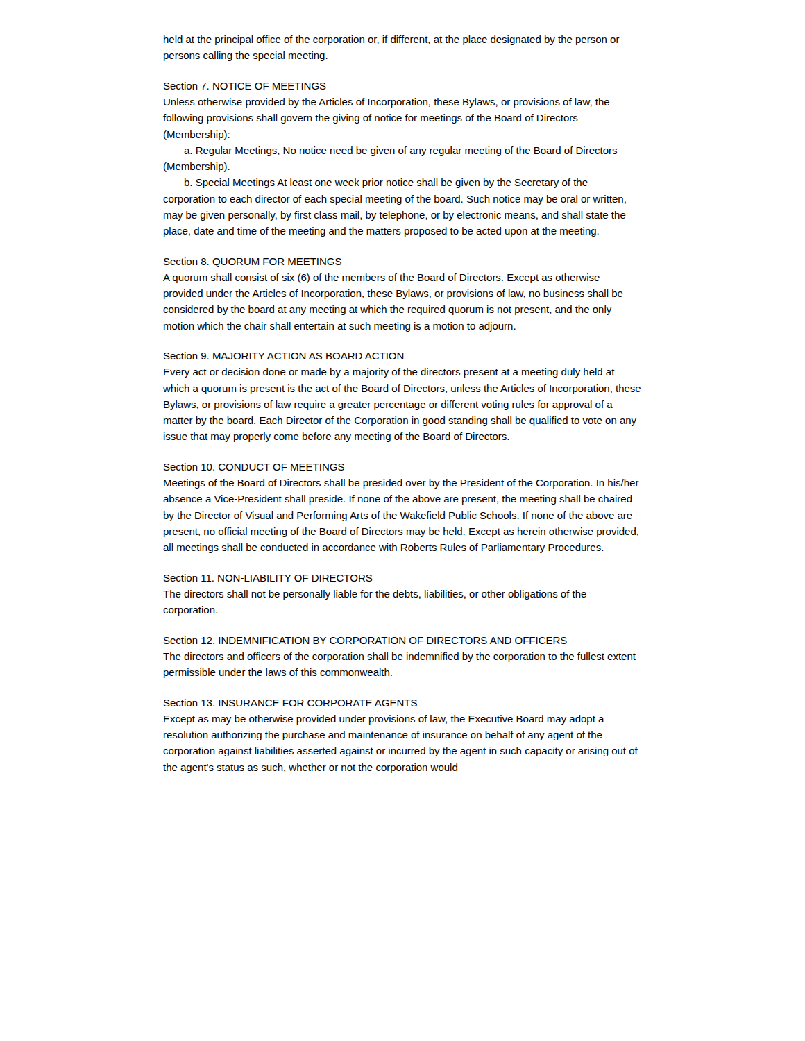held at the principal office of the corporation or, if different, at the place designated by the person or persons calling the special meeting.
Section 7. NOTICE OF MEETINGS
Unless otherwise provided by the Articles of Incorporation, these Bylaws, or provisions of law, the following provisions shall govern the giving of notice for meetings of the Board of Directors (Membership): a. Regular Meetings, No notice need be given of any regular meeting of the Board of Directors (Membership). b. Special Meetings At least one week prior notice shall be given by the Secretary of the corporation to each director of each special meeting of the board. Such notice may be oral or written, may be given personally, by first class mail, by telephone, or by electronic means, and shall state the place, date and time of the meeting and the matters proposed to be acted upon at the meeting.
Section 8. QUORUM FOR MEETINGS
A quorum shall consist of six (6) of the members of the Board of Directors. Except as otherwise provided under the Articles of Incorporation, these Bylaws, or provisions of law, no business shall be considered by the board at any meeting at which the required quorum is not present, and the only motion which the chair shall entertain at such meeting is a motion to adjourn.
Section 9. MAJORITY ACTION AS BOARD ACTION
Every act or decision done or made by a majority of the directors present at a meeting duly held at which a quorum is present is the act of the Board of Directors, unless the Articles of Incorporation, these Bylaws, or provisions of law require a greater percentage or different voting rules for approval of a matter by the board. Each Director of the Corporation in good standing shall be qualified to vote on any issue that may properly come before any meeting of the Board of Directors.
Section 10. CONDUCT OF MEETINGS
Meetings of the Board of Directors shall be presided over by the President of the Corporation. In his/her absence a Vice-President shall preside. If none of the above are present, the meeting shall be chaired by the Director of Visual and Performing Arts of the Wakefield Public Schools. If none of the above are present, no official meeting of the Board of Directors may be held. Except as herein otherwise provided, all meetings shall be conducted in accordance with Roberts Rules of Parliamentary Procedures.
Section 11. NON-LIABILITY OF DIRECTORS
The directors shall not be personally liable for the debts, liabilities, or other obligations of the corporation.
Section 12. INDEMNIFICATION BY CORPORATION OF DIRECTORS AND OFFICERS
The directors and officers of the corporation shall be indemnified by the corporation to the fullest extent permissible under the laws of this commonwealth.
Section 13. INSURANCE FOR CORPORATE AGENTS
Except as may be otherwise provided under provisions of law, the Executive Board may adopt a resolution authorizing the purchase and maintenance of insurance on behalf of any agent of the corporation against liabilities asserted against or incurred by the agent in such capacity or arising out of the agent's status as such, whether or not the corporation would